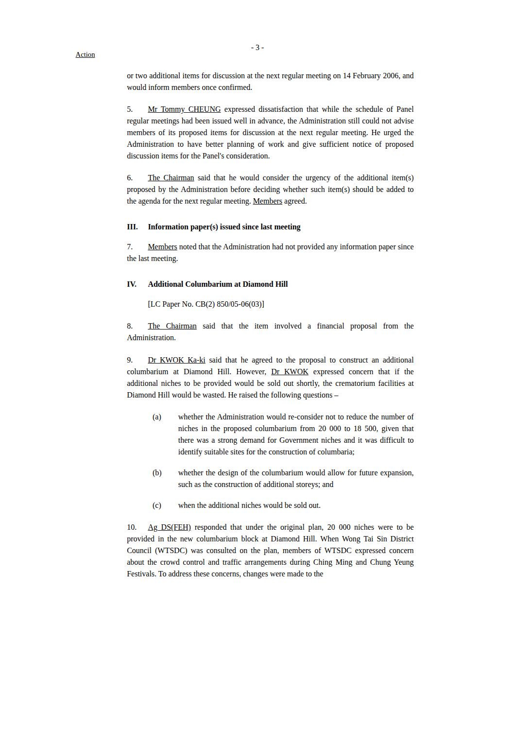- 3 -
Action
or two additional items for discussion at the next regular meeting on 14 February 2006, and would inform members once confirmed.
5. Mr Tommy CHEUNG expressed dissatisfaction that while the schedule of Panel regular meetings had been issued well in advance, the Administration still could not advise members of its proposed items for discussion at the next regular meeting. He urged the Administration to have better planning of work and give sufficient notice of proposed discussion items for the Panel's consideration.
6. The Chairman said that he would consider the urgency of the additional item(s) proposed by the Administration before deciding whether such item(s) should be added to the agenda for the next regular meeting. Members agreed.
III. Information paper(s) issued since last meeting
7. Members noted that the Administration had not provided any information paper since the last meeting.
IV. Additional Columbarium at Diamond Hill
[LC Paper No. CB(2) 850/05-06(03)]
8. The Chairman said that the item involved a financial proposal from the Administration.
9. Dr KWOK Ka-ki said that he agreed to the proposal to construct an additional columbarium at Diamond Hill. However, Dr KWOK expressed concern that if the additional niches to be provided would be sold out shortly, the crematorium facilities at Diamond Hill would be wasted. He raised the following questions –
(a) whether the Administration would re-consider not to reduce the number of niches in the proposed columbarium from 20 000 to 18 500, given that there was a strong demand for Government niches and it was difficult to identify suitable sites for the construction of columbaria;
(b) whether the design of the columbarium would allow for future expansion, such as the construction of additional storeys; and
(c) when the additional niches would be sold out.
10. Ag DS(FEH) responded that under the original plan, 20 000 niches were to be provided in the new columbarium block at Diamond Hill. When Wong Tai Sin District Council (WTSDC) was consulted on the plan, members of WTSDC expressed concern about the crowd control and traffic arrangements during Ching Ming and Chung Yeung Festivals. To address these concerns, changes were made to the